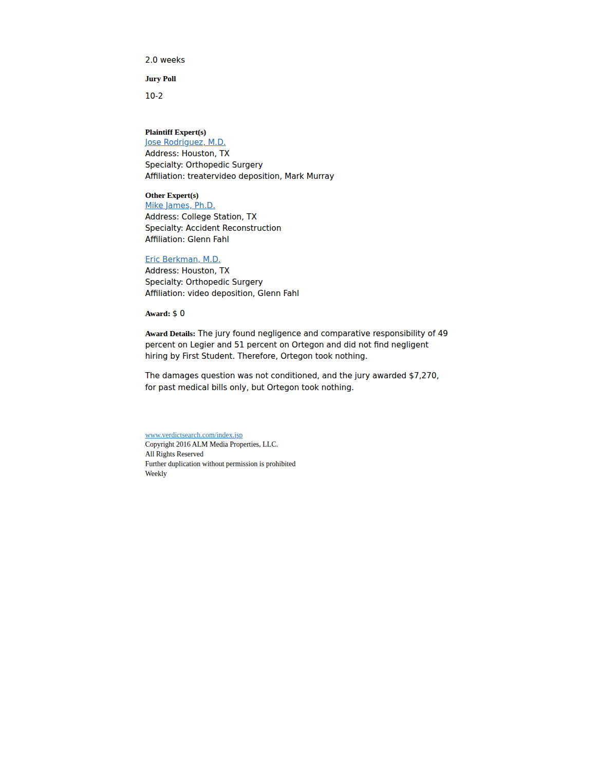2.0 weeks
Jury Poll
10-2
Plaintiff Expert(s)
Jose Rodriguez, M.D.
Address: Houston, TX
Specialty: Orthopedic Surgery
Affiliation: treatervideo deposition, Mark Murray
Other Expert(s)
Mike James, Ph.D.
Address: College Station, TX
Specialty: Accident Reconstruction
Affiliation: Glenn Fahl
Eric Berkman, M.D.
Address: Houston, TX
Specialty: Orthopedic Surgery
Affiliation: video deposition, Glenn Fahl
Award: $ 0
Award Details: The jury found negligence and comparative responsibility of 49 percent on Legier and 51 percent on Ortegon and did not find negligent hiring by First Student. Therefore, Ortegon took nothing.
The damages question was not conditioned, and the jury awarded $7,270, for past medical bills only, but Ortegon took nothing.
www.verdictsearch.com/index.jsp
Copyright 2016 ALM Media Properties, LLC.
All Rights Reserved
Further duplication without permission is prohibited
Weekly